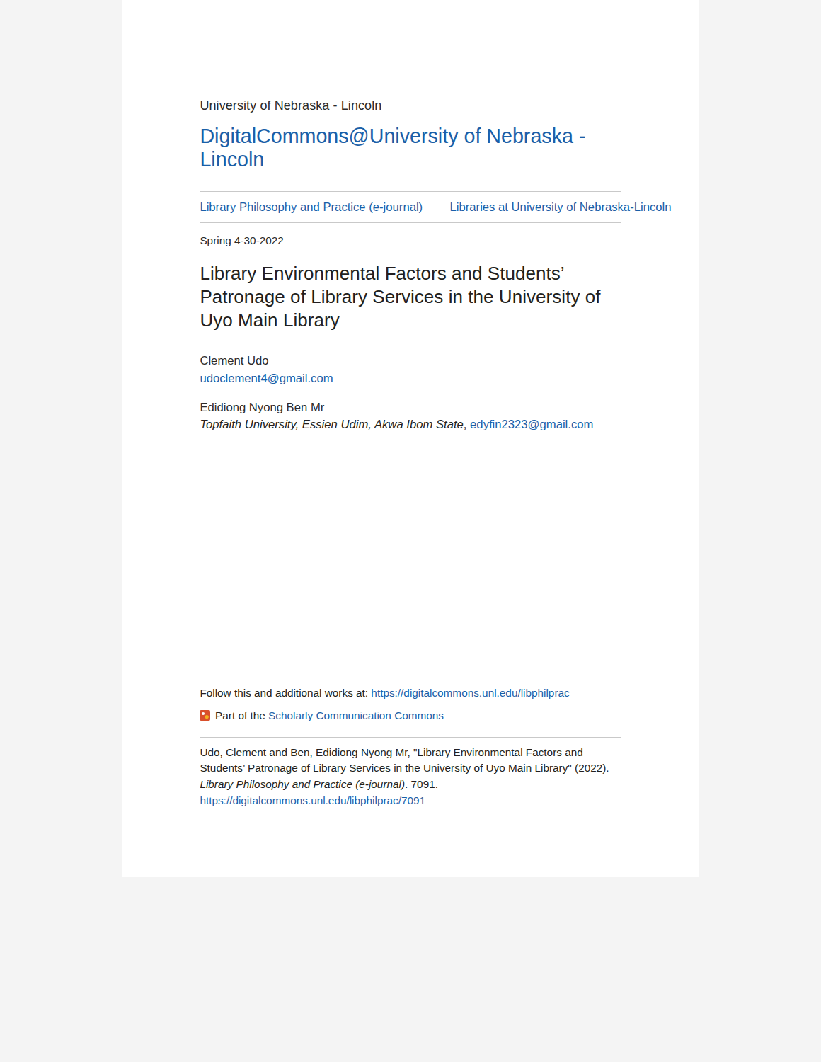University of Nebraska - Lincoln
DigitalCommons@University of Nebraska - Lincoln
Library Philosophy and Practice (e-journal) Libraries at University of Nebraska-Lincoln
Spring 4-30-2022
Library Environmental Factors and Students’ Patronage of Library Services in the University of Uyo Main Library
Clement Udo udoclement4@gmail.com
Edidiong Nyong Ben Mr Topfaith University, Essien Udim, Akwa Ibom State, edyfin2323@gmail.com
Follow this and additional works at: https://digitalcommons.unl.edu/libphilprac
Part of the Scholarly Communication Commons
Udo, Clement and Ben, Edidiong Nyong Mr, "Library Environmental Factors and Students’ Patronage of Library Services in the University of Uyo Main Library" (2022). Library Philosophy and Practice (e-journal). 7091.
https://digitalcommons.unl.edu/libphilprac/7091